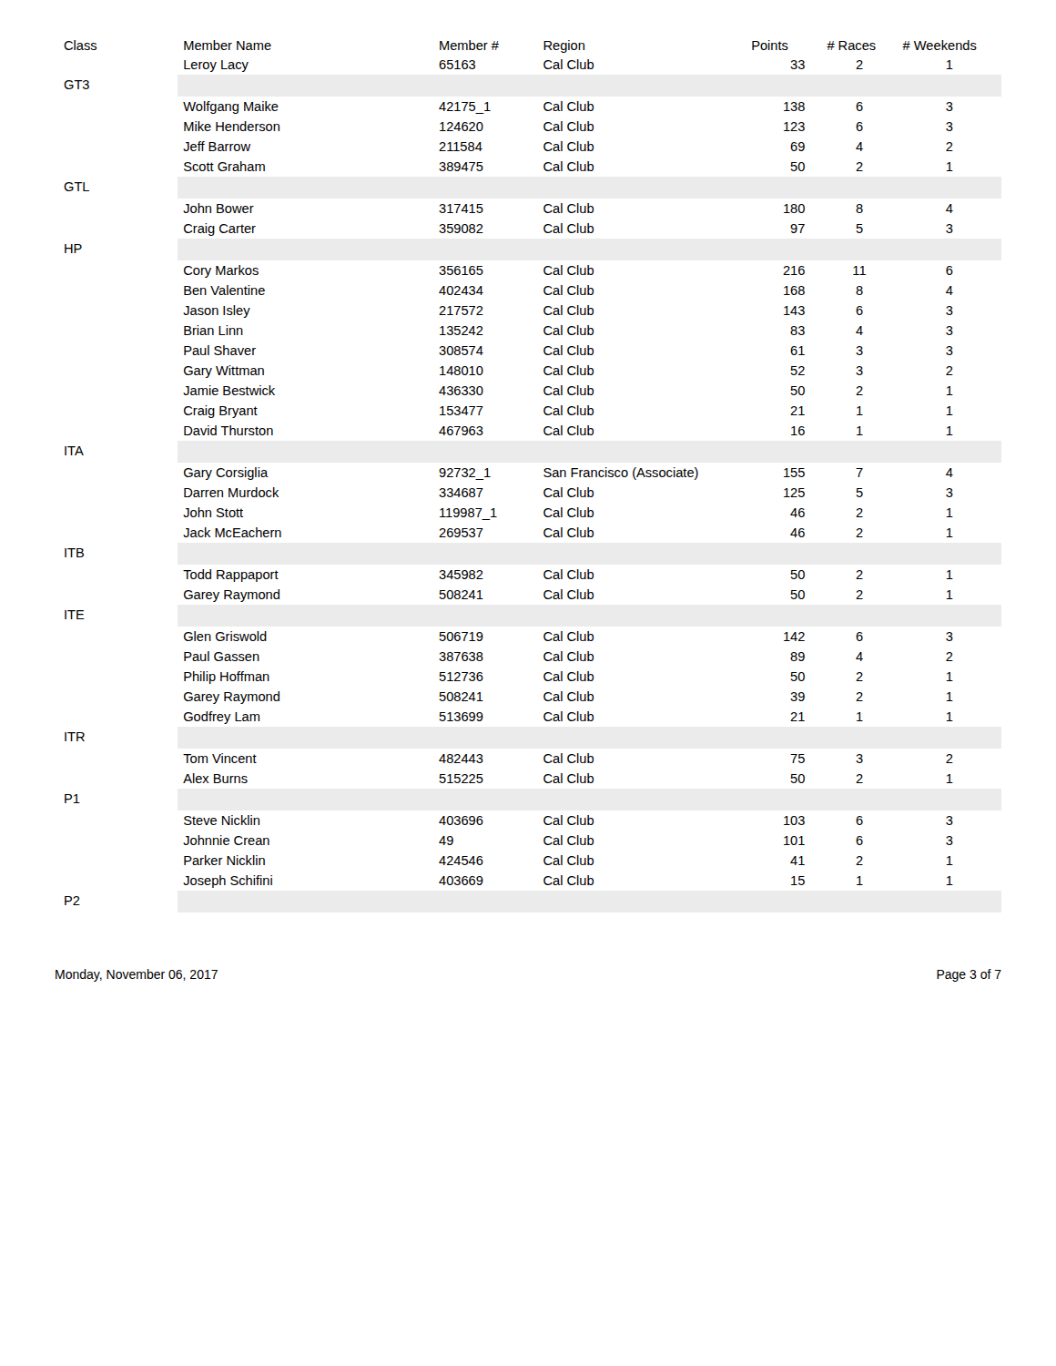| Class | Member Name | Member # | Region | Points | # Races | # Weekends |
| --- | --- | --- | --- | --- | --- | --- |
| | Leroy Lacy | 65163 | Cal Club | 33 | 2 | 1 |
| GT3 | |
| | Wolfgang Maike | 42175_1 | Cal Club | 138 | 6 | 3 |
| | Mike Henderson | 124620 | Cal Club | 123 | 6 | 3 |
| | Jeff Barrow | 211584 | Cal Club | 69 | 4 | 2 |
| | Scott Graham | 389475 | Cal Club | 50 | 2 | 1 |
| GTL | |
| | John Bower | 317415 | Cal Club | 180 | 8 | 4 |
| | Craig Carter | 359082 | Cal Club | 97 | 5 | 3 |
| HP | |
| | Cory Markos | 356165 | Cal Club | 216 | 11 | 6 |
| | Ben Valentine | 402434 | Cal Club | 168 | 8 | 4 |
| | Jason Isley | 217572 | Cal Club | 143 | 6 | 3 |
| | Brian Linn | 135242 | Cal Club | 83 | 4 | 3 |
| | Paul Shaver | 308574 | Cal Club | 61 | 3 | 3 |
| | Gary Wittman | 148010 | Cal Club | 52 | 3 | 2 |
| | Jamie Bestwick | 436330 | Cal Club | 50 | 2 | 1 |
| | Craig Bryant | 153477 | Cal Club | 21 | 1 | 1 |
| | David Thurston | 467963 | Cal Club | 16 | 1 | 1 |
| ITA | |
| | Gary Corsiglia | 92732_1 | San Francisco (Associate) | 155 | 7 | 4 |
| | Darren Murdock | 334687 | Cal Club | 125 | 5 | 3 |
| | John Stott | 119987_1 | Cal Club | 46 | 2 | 1 |
| | Jack McEachern | 269537 | Cal Club | 46 | 2 | 1 |
| ITB | |
| | Todd Rappaport | 345982 | Cal Club | 50 | 2 | 1 |
| | Garey Raymond | 508241 | Cal Club | 50 | 2 | 1 |
| ITE | |
| | Glen Griswold | 506719 | Cal Club | 142 | 6 | 3 |
| | Paul Gassen | 387638 | Cal Club | 89 | 4 | 2 |
| | Philip Hoffman | 512736 | Cal Club | 50 | 2 | 1 |
| | Garey Raymond | 508241 | Cal Club | 39 | 2 | 1 |
| | Godfrey Lam | 513699 | Cal Club | 21 | 1 | 1 |
| ITR | |
| | Tom Vincent | 482443 | Cal Club | 75 | 3 | 2 |
| | Alex Burns | 515225 | Cal Club | 50 | 2 | 1 |
| P1 | |
| | Steve Nicklin | 403696 | Cal Club | 103 | 6 | 3 |
| | Johnnie Crean | 49 | Cal Club | 101 | 6 | 3 |
| | Parker Nicklin | 424546 | Cal Club | 41 | 2 | 1 |
| | Joseph Schifini | 403669 | Cal Club | 15 | 1 | 1 |
| P2 | |
Monday, November 06, 2017 Page 3 of 7